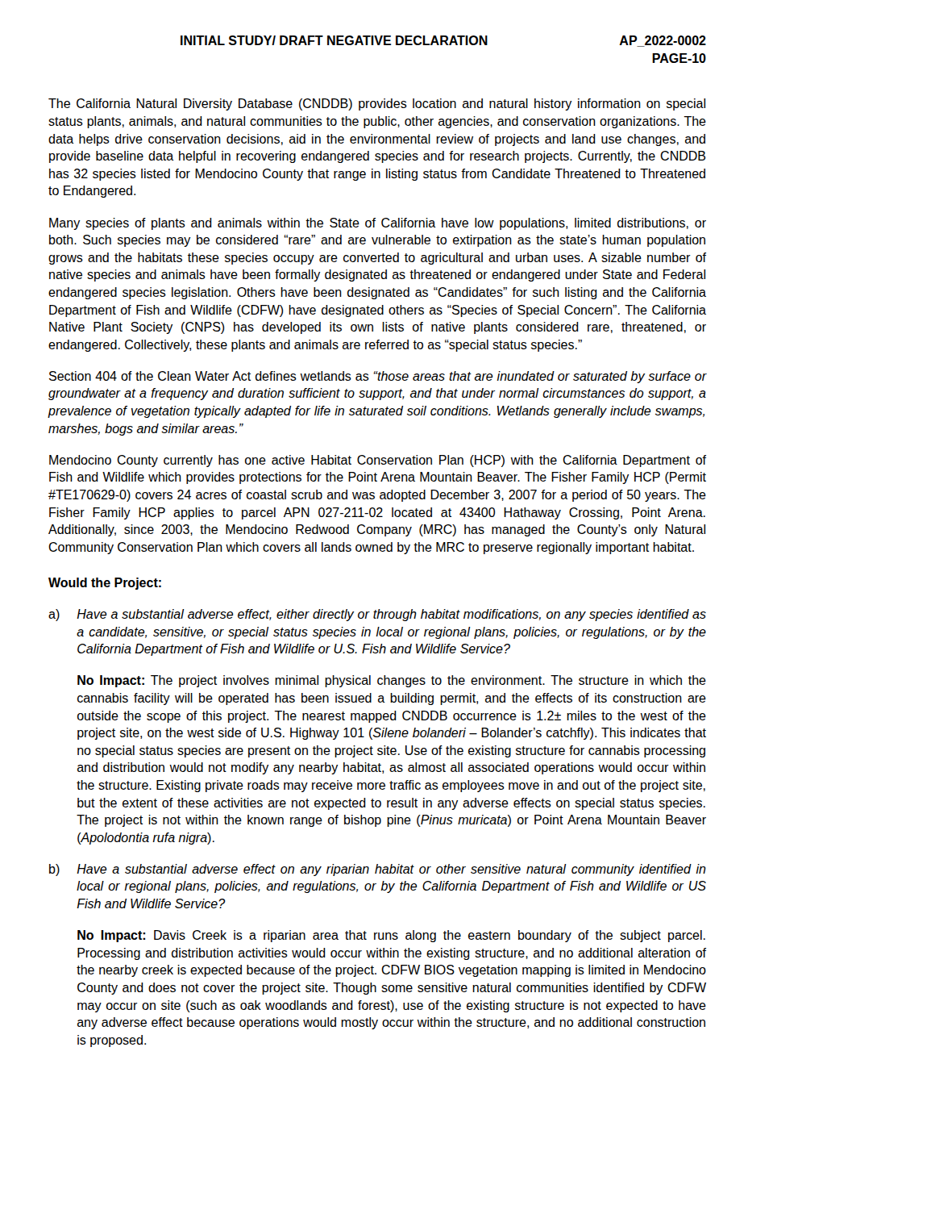INITIAL STUDY/ DRAFT NEGATIVE DECLARATION
AP_2022-0002
PAGE-10
The California Natural Diversity Database (CNDDB) provides location and natural history information on special status plants, animals, and natural communities to the public, other agencies, and conservation organizations. The data helps drive conservation decisions, aid in the environmental review of projects and land use changes, and provide baseline data helpful in recovering endangered species and for research projects. Currently, the CNDDB has 32 species listed for Mendocino County that range in listing status from Candidate Threatened to Threatened to Endangered.
Many species of plants and animals within the State of California have low populations, limited distributions, or both. Such species may be considered “rare” and are vulnerable to extirpation as the state’s human population grows and the habitats these species occupy are converted to agricultural and urban uses. A sizable number of native species and animals have been formally designated as threatened or endangered under State and Federal endangered species legislation. Others have been designated as “Candidates” for such listing and the California Department of Fish and Wildlife (CDFW) have designated others as “Species of Special Concern”. The California Native Plant Society (CNPS) has developed its own lists of native plants considered rare, threatened, or endangered. Collectively, these plants and animals are referred to as “special status species.”
Section 404 of the Clean Water Act defines wetlands as “those areas that are inundated or saturated by surface or groundwater at a frequency and duration sufficient to support, and that under normal circumstances do support, a prevalence of vegetation typically adapted for life in saturated soil conditions. Wetlands generally include swamps, marshes, bogs and similar areas.”
Mendocino County currently has one active Habitat Conservation Plan (HCP) with the California Department of Fish and Wildlife which provides protections for the Point Arena Mountain Beaver. The Fisher Family HCP (Permit #TE170629-0) covers 24 acres of coastal scrub and was adopted December 3, 2007 for a period of 50 years. The Fisher Family HCP applies to parcel APN 027-211-02 located at 43400 Hathaway Crossing, Point Arena. Additionally, since 2003, the Mendocino Redwood Company (MRC) has managed the County’s only Natural Community Conservation Plan which covers all lands owned by the MRC to preserve regionally important habitat.
Would the Project:
a)
Have a substantial adverse effect, either directly or through habitat modifications, on any species identified as a candidate, sensitive, or special status species in local or regional plans, policies, or regulations, or by the California Department of Fish and Wildlife or U.S. Fish and Wildlife Service?
No Impact: The project involves minimal physical changes to the environment. The structure in which the cannabis facility will be operated has been issued a building permit, and the effects of its construction are outside the scope of this project. The nearest mapped CNDDB occurrence is 1.2± miles to the west of the project site, on the west side of U.S. Highway 101 (Silene bolanderi – Bolander’s catchfly). This indicates that no special status species are present on the project site. Use of the existing structure for cannabis processing and distribution would not modify any nearby habitat, as almost all associated operations would occur within the structure. Existing private roads may receive more traffic as employees move in and out of the project site, but the extent of these activities are not expected to result in any adverse effects on special status species. The project is not within the known range of bishop pine (Pinus muricata) or Point Arena Mountain Beaver (Apolodontia rufa nigra).
b)
Have a substantial adverse effect on any riparian habitat or other sensitive natural community identified in local or regional plans, policies, and regulations, or by the California Department of Fish and Wildlife or US Fish and Wildlife Service?
No Impact: Davis Creek is a riparian area that runs along the eastern boundary of the subject parcel. Processing and distribution activities would occur within the existing structure, and no additional alteration of the nearby creek is expected because of the project. CDFW BIOS vegetation mapping is limited in Mendocino County and does not cover the project site. Though some sensitive natural communities identified by CDFW may occur on site (such as oak woodlands and forest), use of the existing structure is not expected to have any adverse effect because operations would mostly occur within the structure, and no additional construction is proposed.